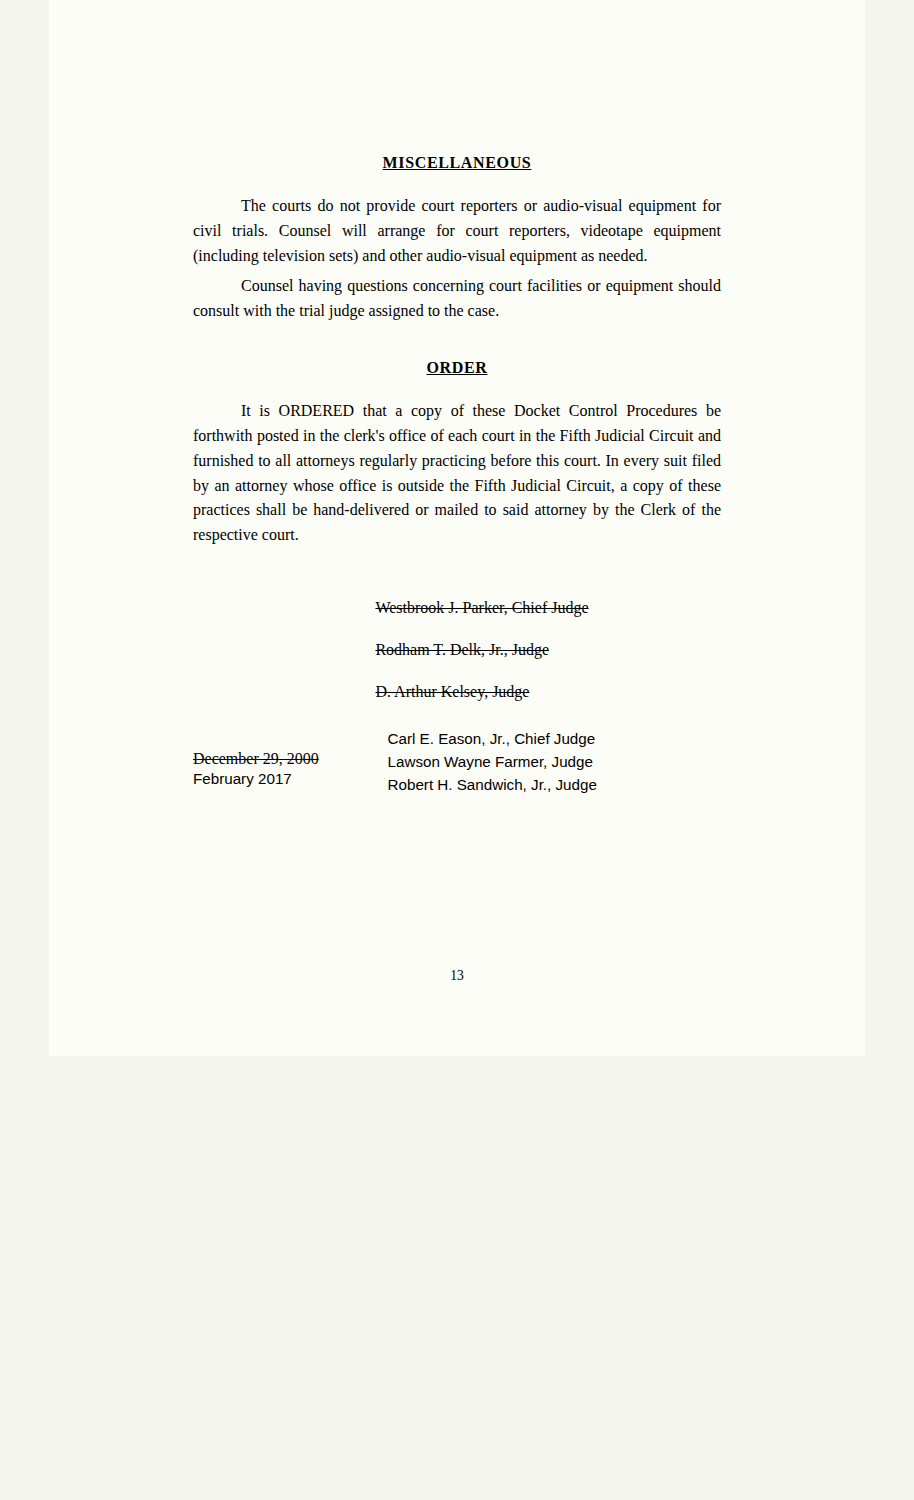MISCELLANEOUS
The courts do not provide court reporters or audio-visual equipment for civil trials. Counsel will arrange for court reporters, videotape equipment (including television sets) and other audio-visual equipment as needed.
Counsel having questions concerning court facilities or equipment should consult with the trial judge assigned to the case.
ORDER
It is ORDERED that a copy of these Docket Control Procedures be forthwith posted in the clerk's office of each court in the Fifth Judicial Circuit and furnished to all attorneys regularly practicing before this court. In every suit filed by an attorney whose office is outside the Fifth Judicial Circuit, a copy of these practices shall be hand-delivered or mailed to said attorney by the Clerk of the respective court.
Westbrook J. Parker, Chief Judge
Rodham T. Delk, Jr., Judge
D. Arthur Kelsey, Judge
December 29, 2000 February 2017
Carl E. Eason, Jr., Chief Judge
Lawson Wayne Farmer, Judge
Robert H. Sandwich, Jr., Judge
13